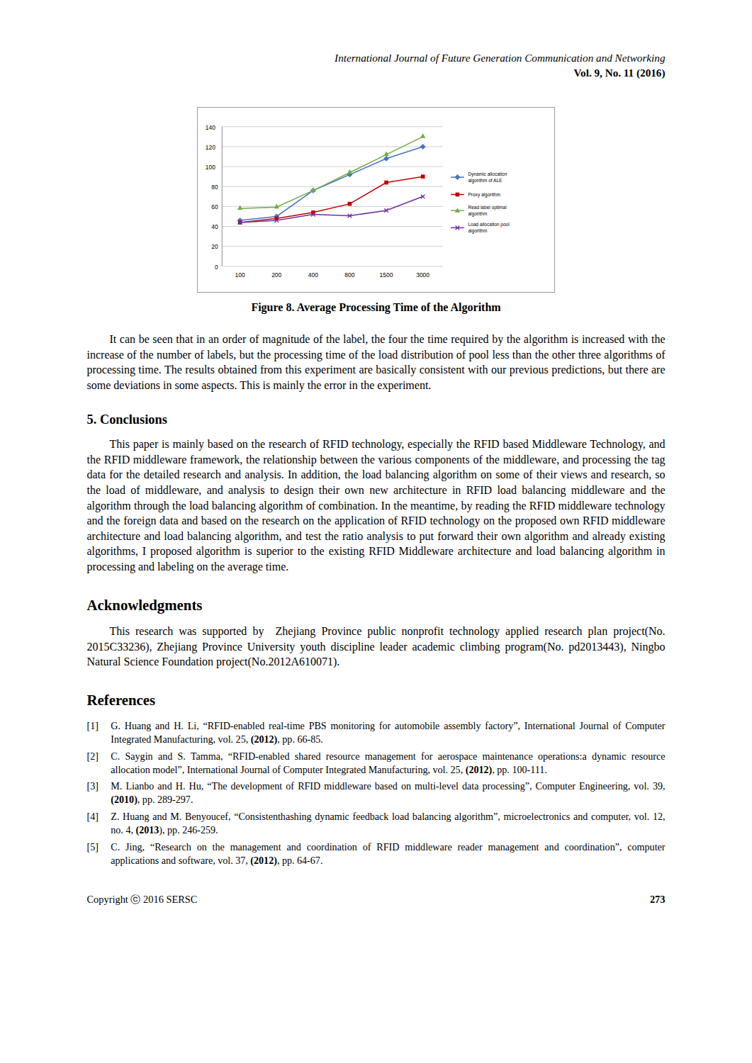International Journal of Future Generation Communication and Networking
Vol. 9, No. 11 (2016)
140 120 100 80 60 40 20 0 100 200 400 800 1500 3000 Dynamic allocation algorithm of ALE Proxy algorithm Read label optimal algorithm Load allocation pool algorithm
Figure 8. Average Processing Time of the Algorithm
It can be seen that in an order of magnitude of the label, the four the time required by the algorithm is increased with the increase of the number of labels, but the processing time of the load distribution of pool less than the other three algorithms of processing time. The results obtained from this experiment are basically consistent with our previous predictions, but there are some deviations in some aspects. This is mainly the error in the experiment.
5. Conclusions
This paper is mainly based on the research of RFID technology, especially the RFID based Middleware Technology, and the RFID middleware framework, the relationship between the various components of the middleware, and processing the tag data for the detailed research and analysis. In addition, the load balancing algorithm on some of their views and research, so the load of middleware, and analysis to design their own new architecture in RFID load balancing middleware and the algorithm through the load balancing algorithm of combination. In the meantime, by reading the RFID middleware technology and the foreign data and based on the research on the application of RFID technology on the proposed own RFID middleware architecture and load balancing algorithm, and test the ratio analysis to put forward their own algorithm and already existing algorithms, I proposed algorithm is superior to the existing RFID Middleware architecture and load balancing algorithm in processing and labeling on the average time.
Acknowledgments
This research was supported by Zhejiang Province public nonprofit technology applied research plan project(No. 2015C33236), Zhejiang Province University youth discipline leader academic climbing program(No. pd2013443), Ningbo Natural Science Foundation project(No.2012A610071).
References
G. Huang and H. Li, “RFID-enabled real-time PBS monitoring for automobile assembly factory”, International Journal of Computer Integrated Manufacturing, vol. 25, (2012), pp. 66-85.
C. Saygin and S. Tamma, “RFID-enabled shared resource management for aerospace maintenance operations:a dynamic resource allocation model”, International Journal of Computer Integrated Manufacturing, vol. 25, (2012), pp. 100-111.
M. Lianbo and H. Hu, “The development of RFID middleware based on multi-level data processing”, Computer Engineering, vol. 39, (2010), pp. 289-297.
Z. Huang and M. Benyoucef, “Consistenthashing dynamic feedback load balancing algorithm”, microelectronics and computer, vol. 12, no. 4, (2013), pp. 246-259.
C. Jing, “Research on the management and coordination of RFID middleware reader management and coordination”, computer applications and software, vol. 37, (2012), pp. 64-67.
Copyright ⓒ 2016 SERSC
273